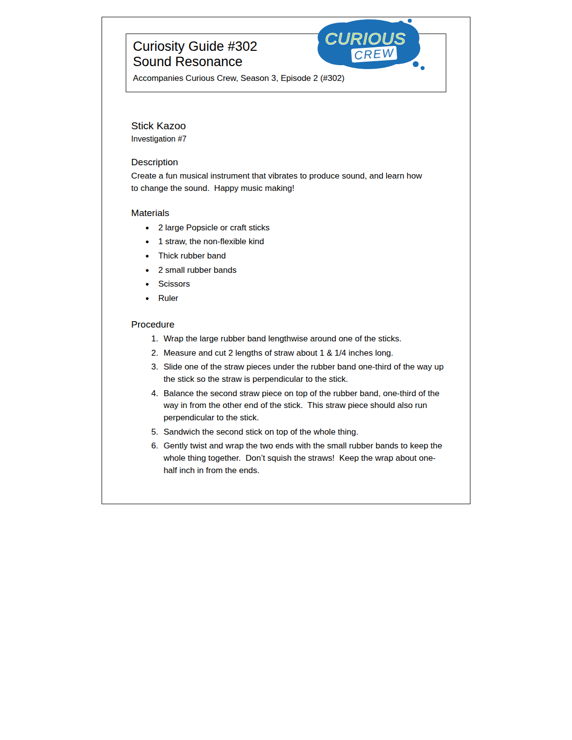CURIOUS CREW
Curiosity Guide #302
Sound Resonance
Accompanies Curious Crew, Season 3, Episode 2 (#302)
Stick Kazoo
Investigation #7
Description
Create a fun musical instrument that vibrates to produce sound, and learn how to change the sound. Happy music making!
Materials
2 large Popsicle or craft sticks
1 straw, the non-flexible kind
Thick rubber band
2 small rubber bands
Scissors
Ruler
Procedure
Wrap the large rubber band lengthwise around one of the sticks.
Measure and cut 2 lengths of straw about 1 & 1/4 inches long.
Slide one of the straw pieces under the rubber band one-third of the way up the stick so the straw is perpendicular to the stick.
Balance the second straw piece on top of the rubber band, one-third of the way in from the other end of the stick. This straw piece should also run perpendicular to the stick.
Sandwich the second stick on top of the whole thing.
Gently twist and wrap the two ends with the small rubber bands to keep the whole thing together. Don’t squish the straws! Keep the wrap about one-half inch in from the ends.